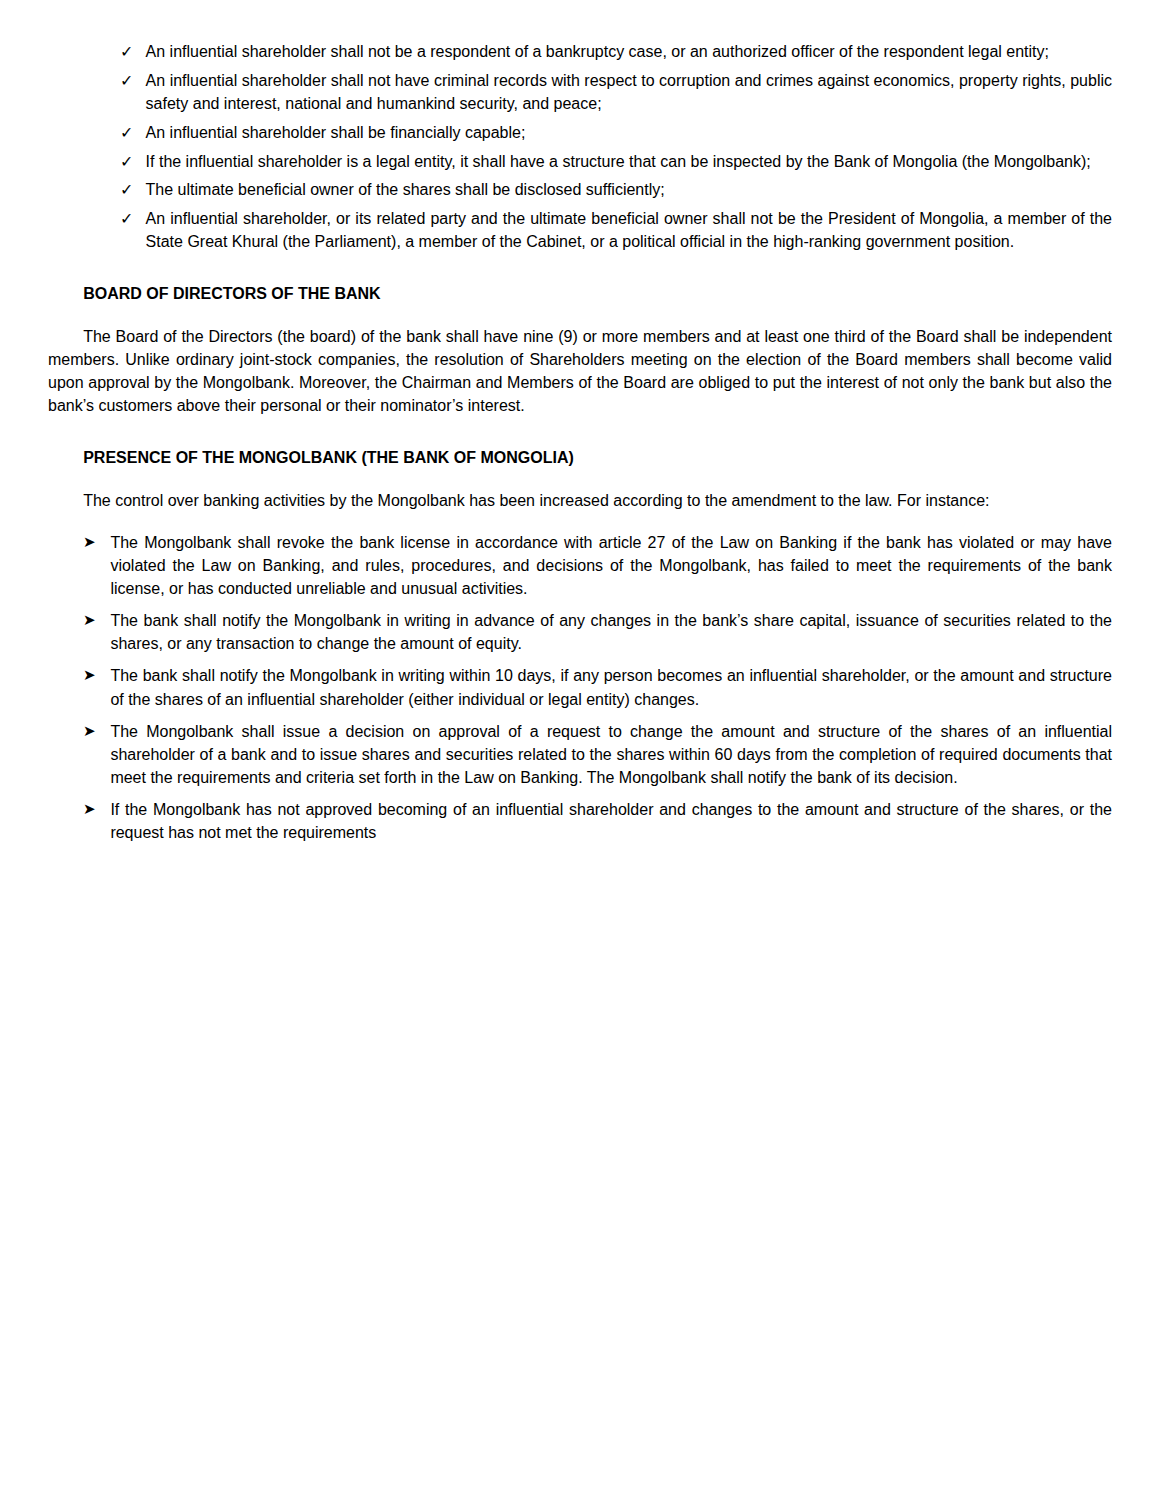An influential shareholder shall not be a respondent of a bankruptcy case, or an authorized officer of the respondent legal entity;
An influential shareholder shall not have criminal records with respect to corruption and crimes against economics, property rights, public safety and interest, national and humankind security, and peace;
An influential shareholder shall be financially capable;
If the influential shareholder is a legal entity, it shall have a structure that can be inspected by the Bank of Mongolia (the Mongolbank);
The ultimate beneficial owner of the shares shall be disclosed sufficiently;
An influential shareholder, or its related party and the ultimate beneficial owner shall not be the President of Mongolia, a member of the State Great Khural (the Parliament), a member of the Cabinet, or a political official in the high-ranking government position.
BOARD OF DIRECTORS OF THE BANK
The Board of the Directors (the board) of the bank shall have nine (9) or more members and at least one third of the Board shall be independent members. Unlike ordinary joint-stock companies, the resolution of Shareholders meeting on the election of the Board members shall become valid upon approval by the Mongolbank. Moreover, the Chairman and Members of the Board are obliged to put the interest of not only the bank but also the bank’s customers above their personal or their nominator’s interest.
PRESENCE OF THE MONGOLBANK (THE BANK OF MONGOLIA)
The control over banking activities by the Mongolbank has been increased according to the amendment to the law. For instance:
The Mongolbank shall revoke the bank license in accordance with article 27 of the Law on Banking if the bank has violated or may have violated the Law on Banking, and rules, procedures, and decisions of the Mongolbank, has failed to meet the requirements of the bank license, or has conducted unreliable and unusual activities.
The bank shall notify the Mongolbank in writing in advance of any changes in the bank’s share capital, issuance of securities related to the shares, or any transaction to change the amount of equity.
The bank shall notify the Mongolbank in writing within 10 days, if any person becomes an influential shareholder, or the amount and structure of the shares of an influential shareholder (either individual or legal entity) changes.
The Mongolbank shall issue a decision on approval of a request to change the amount and structure of the shares of an influential shareholder of a bank and to issue shares and securities related to the shares within 60 days from the completion of required documents that meet the requirements and criteria set forth in the Law on Banking. The Mongolbank shall notify the bank of its decision.
If the Mongolbank has not approved becoming of an influential shareholder and changes to the amount and structure of the shares, or the request has not met the requirements